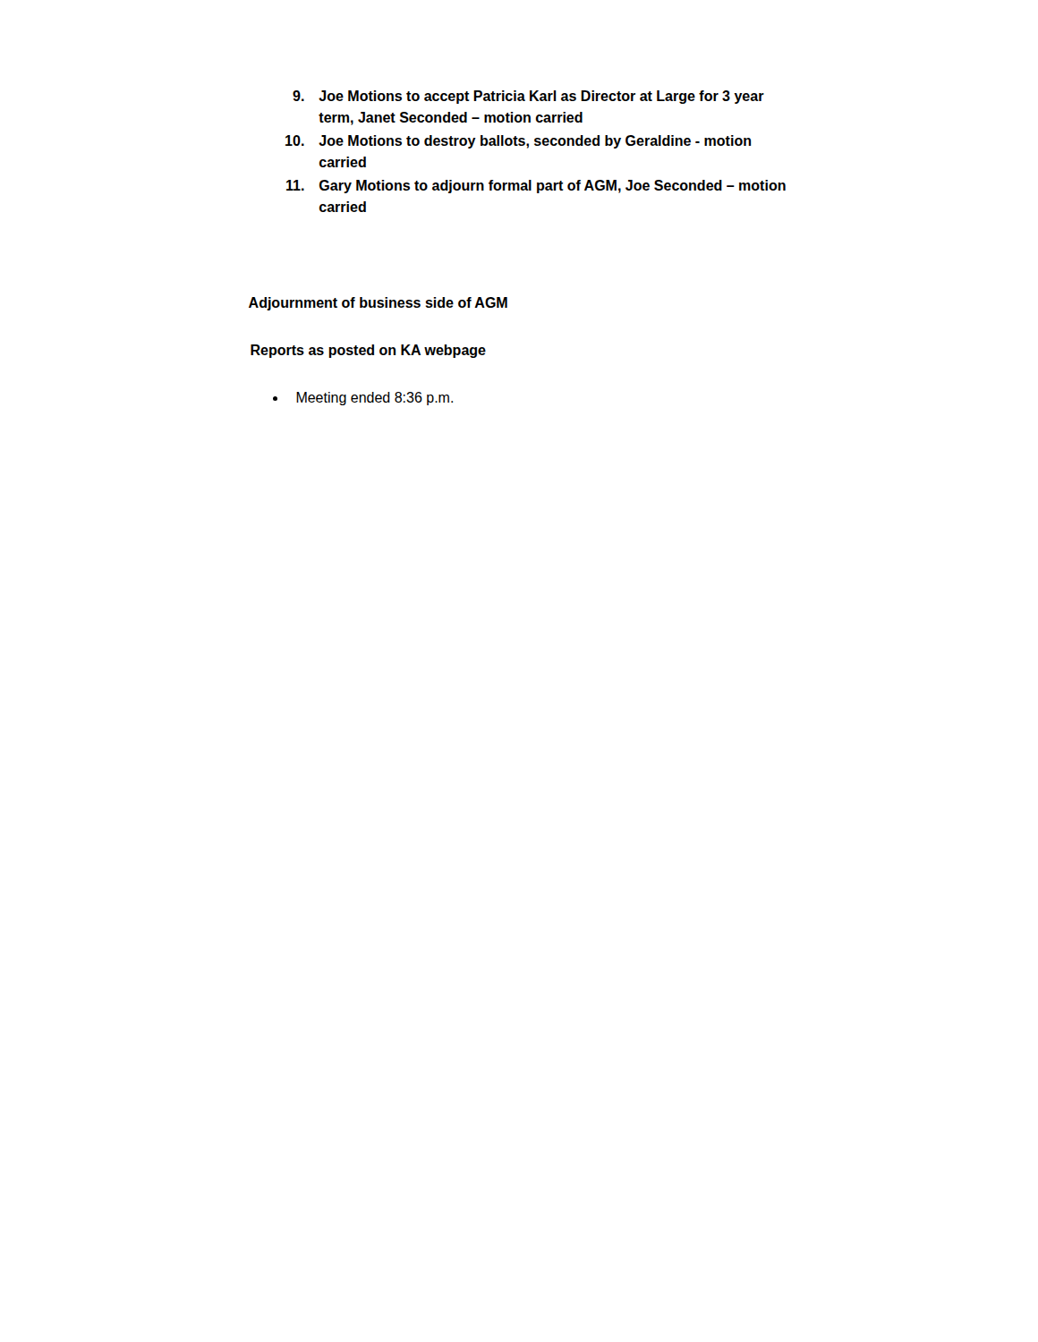Joe Motions to accept Patricia Karl as Director at Large for 3 year term, Janet Seconded – motion carried
Joe Motions to destroy ballots, seconded by Geraldine - motion carried
Gary Motions to adjourn formal part of AGM, Joe Seconded – motion carried
Adjournment of business side of AGM
Reports as posted on KA webpage
Meeting ended 8:36 p.m.